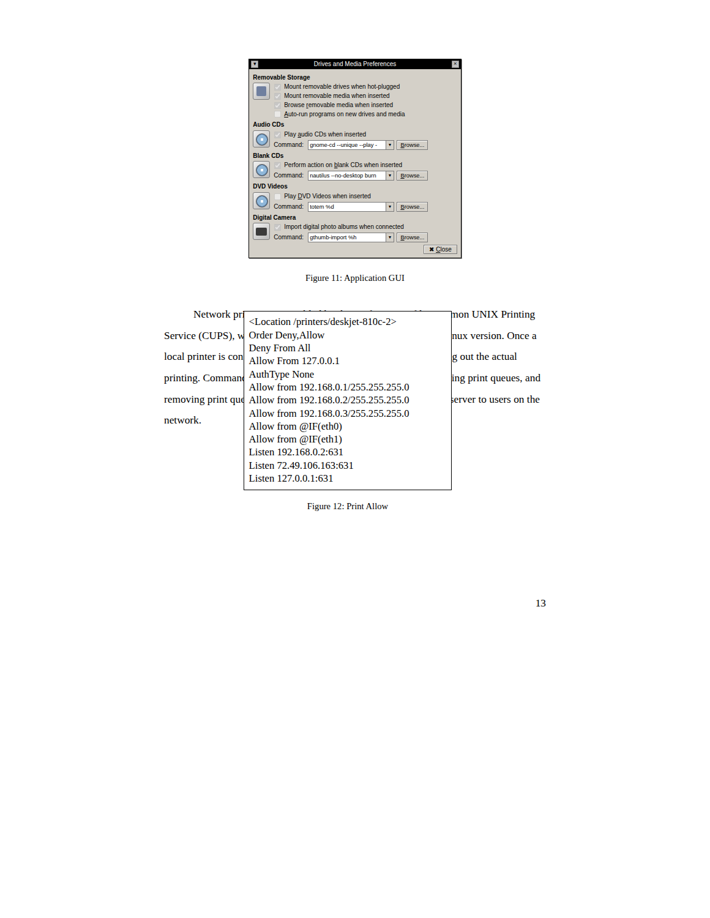▾ Drives and Media Preferences ×
Removable Storage
Mount removable drives when hot-plugged Mount removable media when inserted Browse removable media when inserted Auto-run programs on new drives and media
Audio CDs
Play audio CDs when inserted
Command: gnome-cd --unique --play -▾ Browse...
Blank CDs
Perform action on blank CDs when inserted
Command: nautilus --no-desktop burn▾ Browse...
DVD Videos
Play DVD Videos when inserted
Command: totem %d▾ Browse...
Digital Camera
Import digital photo albums when connected
Command: gthumb-import %h▾ Browse...
✖ Close
Figure 11: Application GUI
Network printing was enabled by the configuration file Common UNIX Printing Service (CUPS), which is the recommended print service for this Linux version. Once a local printer is configured, print commands are available for carrying out the actual printing. Commands also exist for querying print queues, manipulating print queues, and removing print queues. A local printer can also be shared as a print server to users on the network.
<Location /printers/deskjet-810c-2>
Order Deny,Allow
Deny From All
Allow From 127.0.0.1
AuthType None
Allow from 192.168.0.1/255.255.255.0
Allow from 192.168.0.2/255.255.255.0
Allow from 192.168.0.3/255.255.255.0
Allow from @IF(eth0)
Allow from @IF(eth1)
Listen 192.168.0.2:631
Listen 72.49.106.163:631
Listen 127.0.0.1:631
Figure 12: Print Allow
13